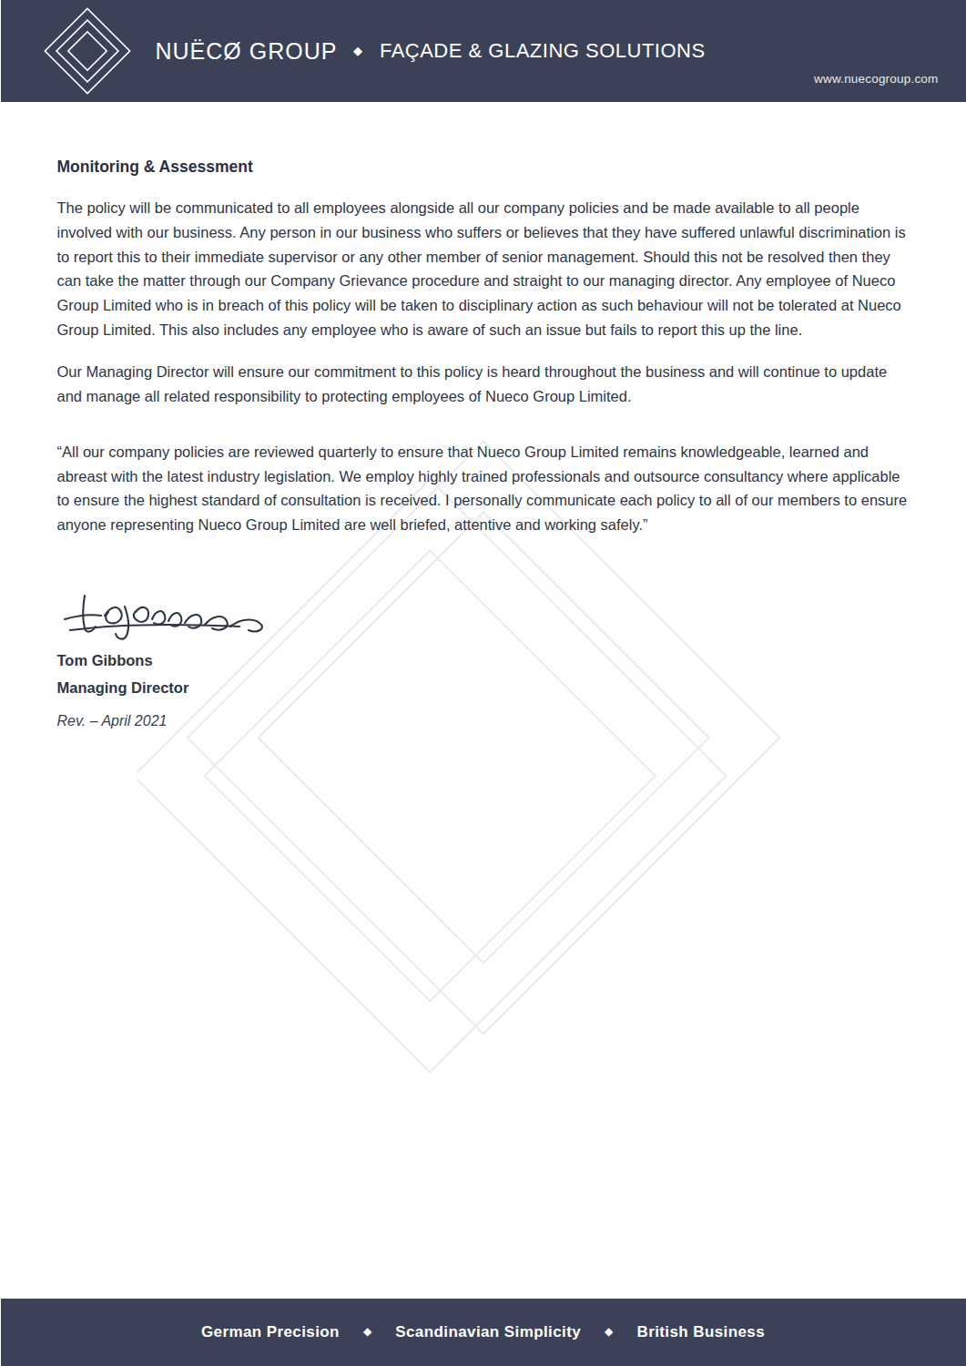NUËCØ GROUP ◆ FAÇADE & GLAZING SOLUTIONS
www.nuecogroup.com
Monitoring & Assessment
The policy will be communicated to all employees alongside all our company policies and be made available to all people involved with our business. Any person in our business who suffers or believes that they have suffered unlawful discrimination is to report this to their immediate supervisor or any other member of senior management. Should this not be resolved then they can take the matter through our Company Grievance procedure and straight to our managing director. Any employee of Nueco Group Limited who is in breach of this policy will be taken to disciplinary action as such behaviour will not be tolerated at Nueco Group Limited. This also includes any employee who is aware of such an issue but fails to report this up the line.
Our Managing Director will ensure our commitment to this policy is heard throughout the business and will continue to update and manage all related responsibility to protecting employees of Nueco Group Limited.
“All our company policies are reviewed quarterly to ensure that Nueco Group Limited remains knowledgeable, learned and abreast with the latest industry legislation. We employ highly trained professionals and outsource consultancy where applicable to ensure the highest standard of consultation is received. I personally communicate each policy to all of our members to ensure anyone representing Nueco Group Limited are well briefed, attentive and working safely.”
Tom Gibbons
Managing Director
Rev. – April 2021
German Precision ◆ Scandinavian Simplicity ◆ British Business